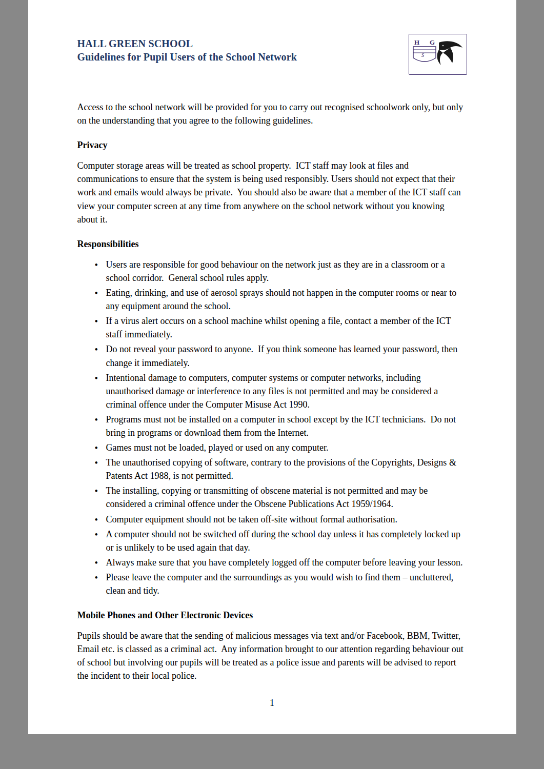HALL GREEN SCHOOL Guidelines for Pupil Users of the School Network
H G S
Access to the school network will be provided for you to carry out recognised schoolwork only, but only on the understanding that you agree to the following guidelines.
Privacy
Computer storage areas will be treated as school property. ICT staff may look at files and communications to ensure that the system is being used responsibly. Users should not expect that their work and emails would always be private. You should also be aware that a member of the ICT staff can view your computer screen at any time from anywhere on the school network without you knowing about it.
Responsibilities
Users are responsible for good behaviour on the network just as they are in a classroom or a school corridor. General school rules apply.
Eating, drinking, and use of aerosol sprays should not happen in the computer rooms or near to any equipment around the school.
If a virus alert occurs on a school machine whilst opening a file, contact a member of the ICT staff immediately.
Do not reveal your password to anyone. If you think someone has learned your password, then change it immediately.
Intentional damage to computers, computer systems or computer networks, including unauthorised damage or interference to any files is not permitted and may be considered a criminal offence under the Computer Misuse Act 1990.
Programs must not be installed on a computer in school except by the ICT technicians. Do not bring in programs or download them from the Internet.
Games must not be loaded, played or used on any computer.
The unauthorised copying of software, contrary to the provisions of the Copyrights, Designs & Patents Act 1988, is not permitted.
The installing, copying or transmitting of obscene material is not permitted and may be considered a criminal offence under the Obscene Publications Act 1959/1964.
Computer equipment should not be taken off-site without formal authorisation.
A computer should not be switched off during the school day unless it has completely locked up or is unlikely to be used again that day.
Always make sure that you have completely logged off the computer before leaving your lesson.
Please leave the computer and the surroundings as you would wish to find them – uncluttered, clean and tidy.
Mobile Phones and Other Electronic Devices
Pupils should be aware that the sending of malicious messages via text and/or Facebook, BBM, Twitter, Email etc. is classed as a criminal act. Any information brought to our attention regarding behaviour out of school but involving our pupils will be treated as a police issue and parents will be advised to report the incident to their local police.
1